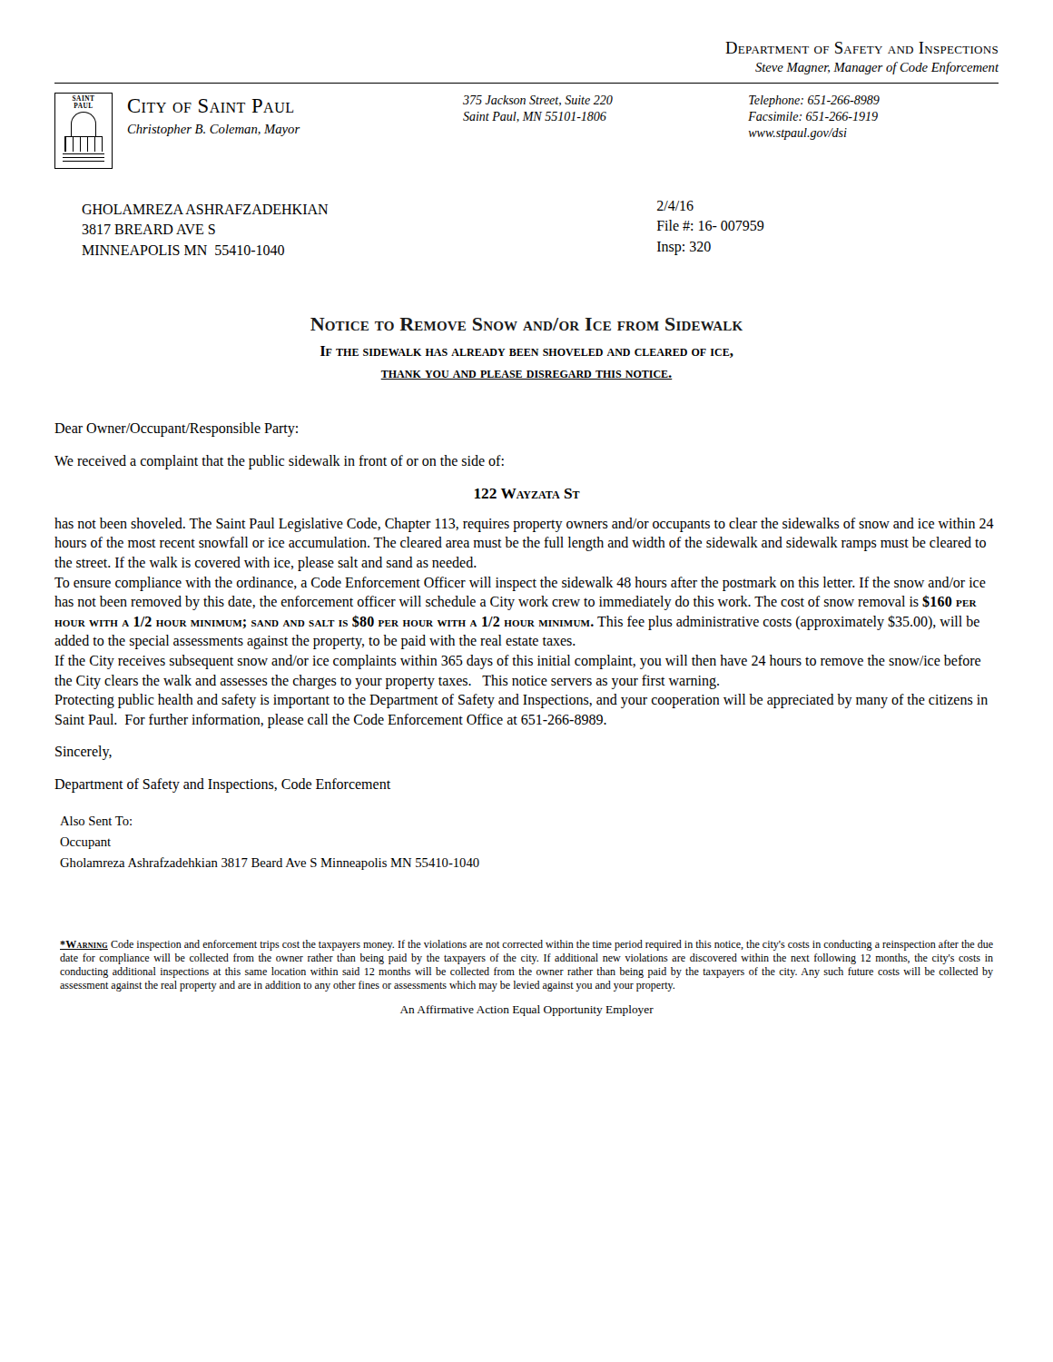Department of Safety and Inspections
Steve Magner, Manager of Code Enforcement
| SAINT PAUL | City of Saint Paul Christopher B. Coleman, Mayor | 375 Jackson Street, Suite 220 Saint Paul, MN 55101-1806 | Telephone: 651-266-8989 Facsimile: 651-266-1919 www.stpaul.gov/dsi |
| GHOLAMREZA ASHRAFZADEHKIAN 3817 BREARD AVE S MINNEAPOLIS MN 55410-1040 | 2/4/16 File #: 16- 007959 Insp: 320 |
Notice to Remove Snow and/or Ice from Sidewalk
If the sidewalk has already been shoveled and cleared of ice,
thank you and please disregard this notice.
Dear Owner/Occupant/Responsible Party:
We received a complaint that the public sidewalk in front of or on the side of:
122 Wayzata St
has not been shoveled. The Saint Paul Legislative Code, Chapter 113, requires property owners and/or occupants to clear the sidewalks of snow and ice within 24 hours of the most recent snowfall or ice accumulation. The cleared area must be the full length and width of the sidewalk and sidewalk ramps must be cleared to the street. If the walk is covered with ice, please salt and sand as needed.
To ensure compliance with the ordinance, a Code Enforcement Officer will inspect the sidewalk 48 hours after the postmark on this letter. If the snow and/or ice has not been removed by this date, the enforcement officer will schedule a City work crew to immediately do this work. The cost of snow removal is $160 per hour with a 1/2 hour minimum; sand and salt is $80 per hour with a 1/2 hour minimum. This fee plus administrative costs (approximately $35.00), will be added to the special assessments against the property, to be paid with the real estate taxes.
If the City receives subsequent snow and/or ice complaints within 365 days of this initial complaint, you will then have 24 hours to remove the snow/ice before the City clears the walk and assesses the charges to your property taxes. This notice servers as your first warning.
Protecting public health and safety is important to the Department of Safety and Inspections, and your cooperation will be appreciated by many of the citizens in Saint Paul. For further information, please call the Code Enforcement Office at 651-266-8989.
Sincerely,
Department of Safety and Inspections, Code Enforcement
Also Sent To:
Occupant
Gholamreza Ashrafzadehkian 3817 Beard Ave S Minneapolis MN 55410-1040
*Warning Code inspection and enforcement trips cost the taxpayers money. If the violations are not corrected within the time period required in this notice, the city's costs in conducting a reinspection after the due date for compliance will be collected from the owner rather than being paid by the taxpayers of the city. If additional new violations are discovered within the next following 12 months, the city's costs in conducting additional inspections at this same location within said 12 months will be collected from the owner rather than being paid by the taxpayers of the city. Any such future costs will be collected by assessment against the real property and are in addition to any other fines or assessments which may be levied against you and your property.
An Affirmative Action Equal Opportunity Employer